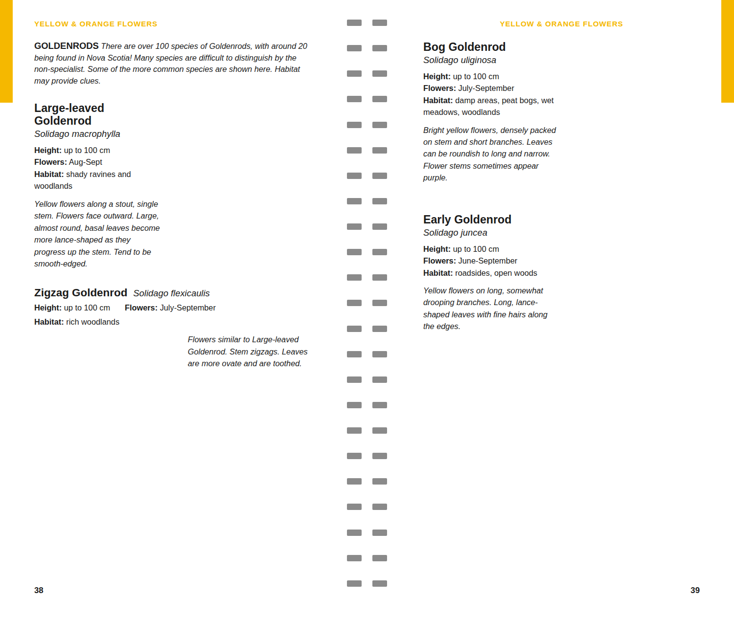YELLOW & ORANGE FLOWERS
GOLDENRODS
There are over 100 species of Goldenrods, with around 20 being found in Nova Scotia! Many species are difficult to distinguish by the non-specialist. Some of the more common species are shown here. Habitat may provide clues.
Large-leaved
Goldenrod
Solidago macrophylla
Height: up to 100 cm
Flowers: Aug-Sept
Habitat: shady ravines and woodlands
Yellow flowers along a stout, single stem. Flowers face outward. Large, almost round, basal leaves become more lance-shaped as they progress up the stem. Tend to be smooth-edged.
IM
Zigzag Goldenrod
Solidago flexicaulis
Height: up to 100 cm Flowers: July-September
Habitat: rich woodlands
IM
Flowers similar to Large-leaved Goldenrod. Stem zigzags. Leaves are more ovate and are toothed.
HW
38
YELLOW & ORANGE FLOWERS
Bog Goldenrod
Solidago uliginosa
Height: up to 100 cm
Flowers: July-September
Habitat: damp areas, peat bogs, wet meadows, woodlands
Bright yellow flowers, densely packed on stem and short branches. Leaves can be roundish to long and narrow. Flower stems sometimes appear purple.
HW
Early Goldenrod
Solidago juncea
Height: up to 100 cm
Flowers: June-September
Habitat: roadsides, open woods
Yellow flowers on long, somewhat drooping branches. Long, lance-shaped leaves with fine hairs along the edges.
SB
39